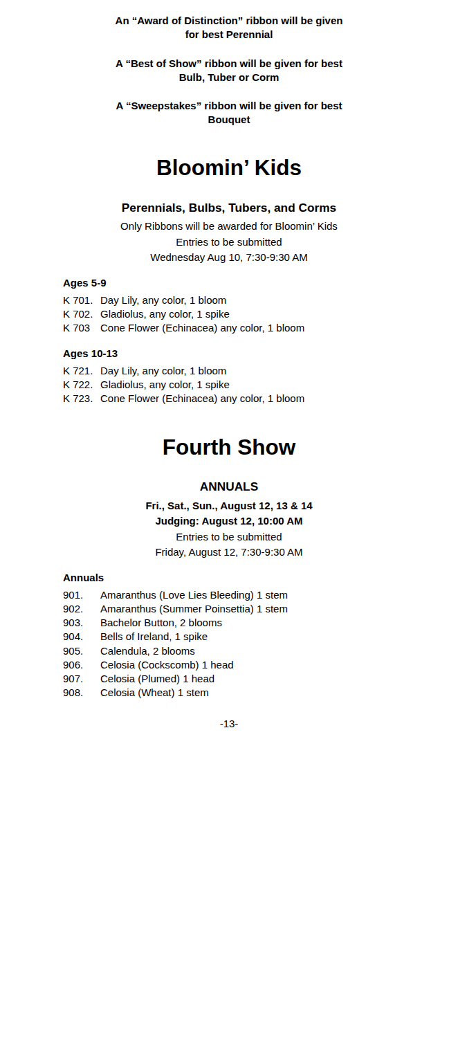An “Award of Distinction” ribbon will be given for best Perennial
A “Best of Show” ribbon will be given for best Bulb, Tuber or Corm
A “Sweepstakes” ribbon will be given for best Bouquet
Bloomin’ Kids
Perennials, Bulbs, Tubers, and Corms
Only Ribbons will be awarded for Bloomin’ Kids
Entries to be submitted
Wednesday Aug 10, 7:30-9:30 AM
Ages 5-9
K 701. Day Lily, any color, 1 bloom
K 702. Gladiolus, any color, 1 spike
K 703 Cone Flower (Echinacea) any color, 1 bloom
Ages 10-13
K 721. Day Lily, any color, 1 bloom
K 722. Gladiolus, any color, 1 spike
K 723. Cone Flower (Echinacea) any color, 1 bloom
Fourth Show
ANNUALS
Fri., Sat., Sun., August 12, 13 & 14
Judging: August 12, 10:00 AM
Entries to be submitted
Friday, August 12, 7:30-9:30 AM
Annuals
901. Amaranthus (Love Lies Bleeding) 1 stem
902. Amaranthus (Summer Poinsettia) 1 stem
903. Bachelor Button, 2 blooms
904. Bells of Ireland, 1 spike
905. Calendula, 2 blooms
906. Celosia (Cockscomb) 1 head
907. Celosia (Plumed) 1 head
908. Celosia (Wheat) 1 stem
-13-